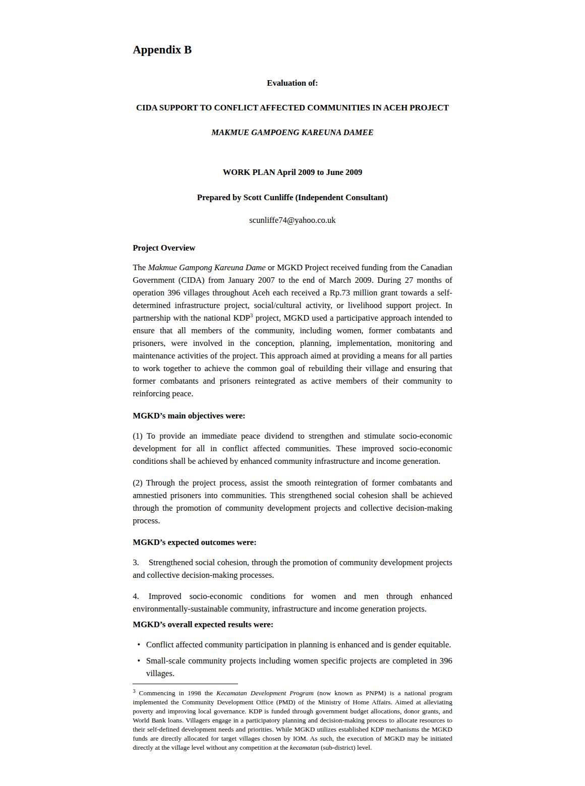Appendix B
Evaluation of:
CIDA SUPPORT TO CONFLICT AFFECTED COMMUNITIES IN ACEH PROJECT
MAKMUE GAMPOENG KAREUNA DAMEE
WORK PLAN April 2009 to June 2009
Prepared by Scott Cunliffe (Independent Consultant)
scunliffe74@yahoo.co.uk
Project Overview
The Makmue Gampong Kareuna Dame or MGKD Project received funding from the Canadian Government (CIDA) from January 2007 to the end of March 2009. During 27 months of operation 396 villages throughout Aceh each received a Rp.73 million grant towards a self-determined infrastructure project, social/cultural activity, or livelihood support project. In partnership with the national KDP3 project, MGKD used a participative approach intended to ensure that all members of the community, including women, former combatants and prisoners, were involved in the conception, planning, implementation, monitoring and maintenance activities of the project. This approach aimed at providing a means for all parties to work together to achieve the common goal of rebuilding their village and ensuring that former combatants and prisoners reintegrated as active members of their community to reinforcing peace.
MGKD’s main objectives were:
(1) To provide an immediate peace dividend to strengthen and stimulate socio-economic development for all in conflict affected communities. These improved socio-economic conditions shall be achieved by enhanced community infrastructure and income generation.
(2) Through the project process, assist the smooth reintegration of former combatants and amnestied prisoners into communities. This strengthened social cohesion shall be achieved through the promotion of community development projects and collective decision-making process.
MGKD’s expected outcomes were:
3. Strengthened social cohesion, through the promotion of community development projects and collective decision-making processes.
4. Improved socio-economic conditions for women and men through enhanced environmentally-sustainable community, infrastructure and income generation projects.
MGKD’s overall expected results were:
Conflict affected community participation in planning is enhanced and is gender equitable.
Small-scale community projects including women specific projects are completed in 396 villages.
3 Commencing in 1998 the Kecamatan Development Program (now known as PNPM) is a national program implemented the Community Development Office (PMD) of the Ministry of Home Affairs. Aimed at alleviating poverty and improving local governance. KDP is funded through government budget allocations, donor grants, and World Bank loans. Villagers engage in a participatory planning and decision-making process to allocate resources to their self-defined development needs and priorities. While MGKD utilizes established KDP mechanisms the MGKD funds are directly allocated for target villages chosen by IOM. As such, the execution of MGKD may be initiated directly at the village level without any competition at the kecamatan (sub-district) level.